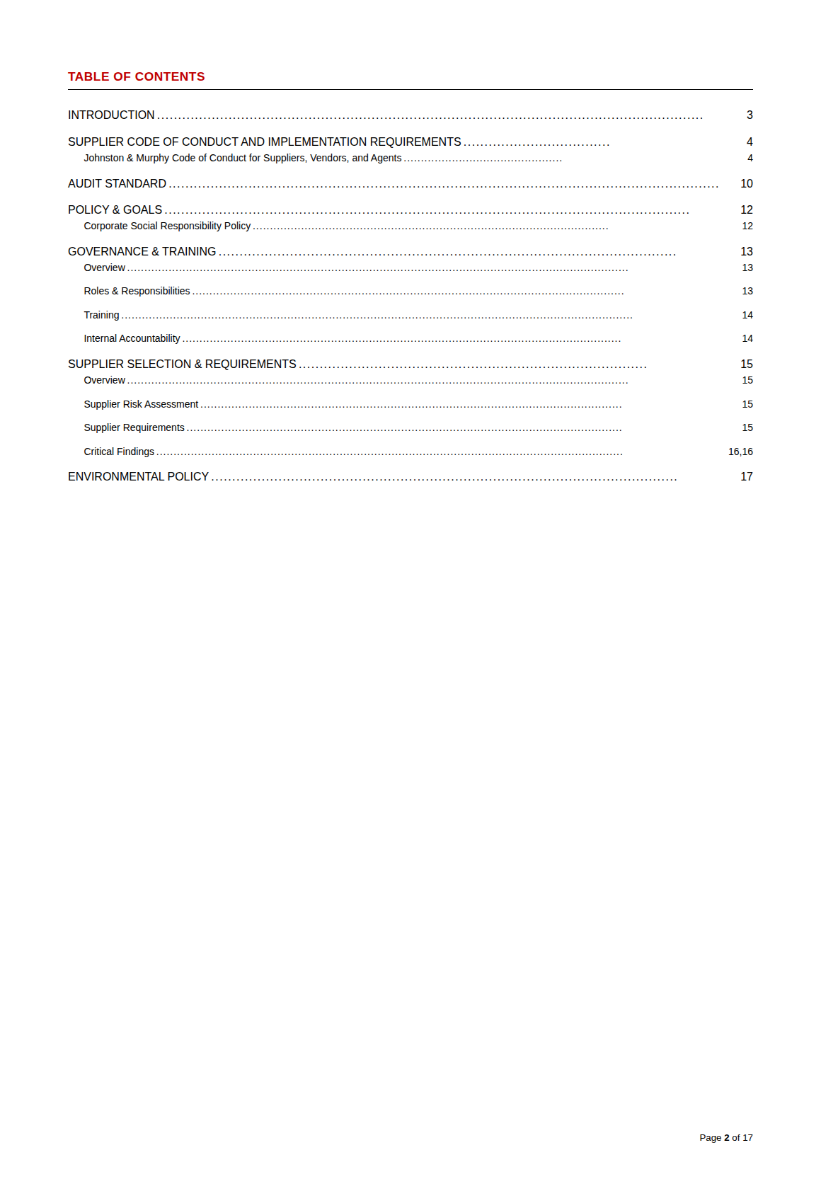TABLE OF CONTENTS
INTRODUCTION .................................................................................................................................. 3
SUPPLIER CODE OF CONDUCT AND IMPLEMENTATION REQUIREMENTS ................................... 4
Johnston & Murphy Code of Conduct for Suppliers, Vendors, and Agents .............................................. 4
Audit Standard ................................................................................................................................... 10
POLICY & GOALS ............................................................................................................................. 12
Corporate Social Responsibility Policy ....................................................................................................... 12
GOVERNANCE & TRAINING ............................................................................................................. 13
Overview ................................................................................................................................................. 13
Roles & Responsibilities ............................................................................................................................. 13
Training .................................................................................................................................................... 14
Internal Accountability ............................................................................................................................... 14
SUPPLIER SELECTION & REQUIREMENTS ................................................................................... 15
Overview ................................................................................................................................................. 15
Supplier Risk Assessment .......................................................................................................................... 15
Supplier Requirements .............................................................................................................................. 15
Critical Findings ....................................................................................................................................... 16,16
ENVIRONMENTAL POLICY ............................................................................................................... 17
Page 2 of 17